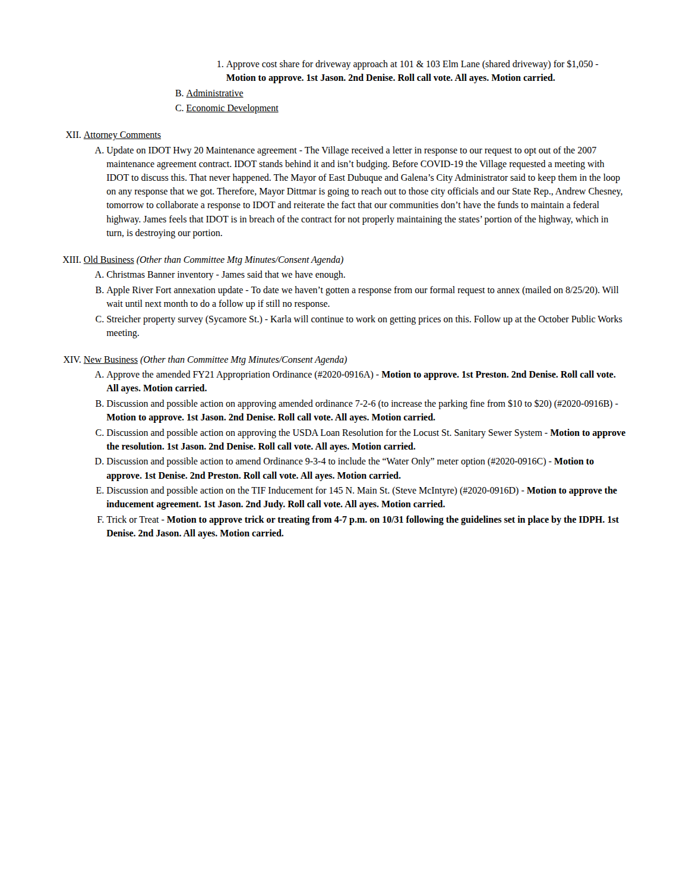Approve cost share for driveway approach at 101 & 103 Elm Lane (shared driveway) for $1,050 - Motion to approve. 1st Jason. 2nd Denise. Roll call vote. All ayes. Motion carried.
Administrative
Economic Development
Attorney Comments
Update on IDOT Hwy 20 Maintenance agreement - The Village received a letter in response to our request to opt out of the 2007 maintenance agreement contract. IDOT stands behind it and isn’t budging. Before COVID-19 the Village requested a meeting with IDOT to discuss this. That never happened. The Mayor of East Dubuque and Galena’s City Administrator said to keep them in the loop on any response that we got. Therefore, Mayor Dittmar is going to reach out to those city officials and our State Rep., Andrew Chesney, tomorrow to collaborate a response to IDOT and reiterate the fact that our communities don’t have the funds to maintain a federal highway. James feels that IDOT is in breach of the contract for not properly maintaining the states’ portion of the highway, which in turn, is destroying our portion.
Old Business (Other than Committee Mtg Minutes/Consent Agenda)
Christmas Banner inventory - James said that we have enough.
Apple River Fort annexation update - To date we haven’t gotten a response from our formal request to annex (mailed on 8/25/20). Will wait until next month to do a follow up if still no response.
Streicher property survey (Sycamore St.) - Karla will continue to work on getting prices on this. Follow up at the October Public Works meeting.
New Business (Other than Committee Mtg Minutes/Consent Agenda)
Approve the amended FY21 Appropriation Ordinance (#2020-0916A) - Motion to approve. 1st Preston. 2nd Denise. Roll call vote. All ayes. Motion carried.
Discussion and possible action on approving amended ordinance 7-2-6 (to increase the parking fine from $10 to $20) (#2020-0916B) - Motion to approve. 1st Jason. 2nd Denise. Roll call vote. All ayes. Motion carried.
Discussion and possible action on approving the USDA Loan Resolution for the Locust St. Sanitary Sewer System - Motion to approve the resolution. 1st Jason. 2nd Denise. Roll call vote. All ayes. Motion carried.
Discussion and possible action to amend Ordinance 9-3-4 to include the “Water Only” meter option (#2020-0916C) - Motion to approve. 1st Denise. 2nd Preston. Roll call vote. All ayes. Motion carried.
Discussion and possible action on the TIF Inducement for 145 N. Main St. (Steve McIntyre) (#2020-0916D) - Motion to approve the inducement agreement. 1st Jason. 2nd Judy. Roll call vote. All ayes. Motion carried.
Trick or Treat - Motion to approve trick or treating from 4-7 p.m. on 10/31 following the guidelines set in place by the IDPH. 1st Denise. 2nd Jason. All ayes. Motion carried.